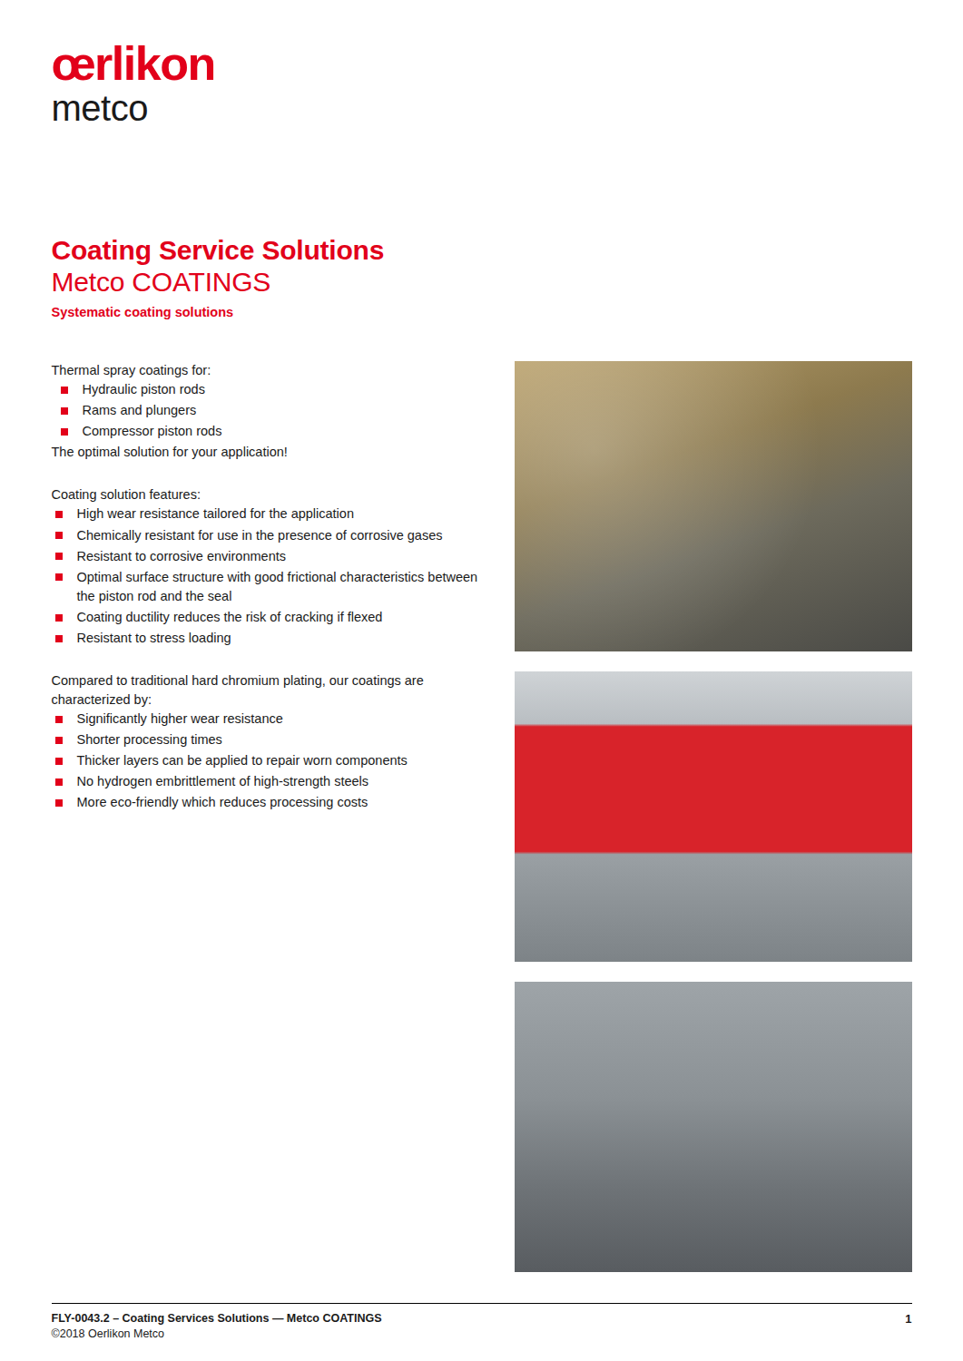œrlikon
metco
Coating Service SolutionsMetco COATINGS
Systematic coating solutions
Thermal spray coatings for:
Hydraulic piston rods
Rams and plungers
Compressor piston rods
The optimal solution for your application!
Coating solution features:
High wear resistance tailored for the application
Chemically resistant for use in the presence of corrosive gases
Resistant to corrosive environments
Optimal surface structure with good frictional characteristics between the piston rod and the seal
Coating ductility reduces the risk of cracking if flexed
Resistant to stress loading
Compared to traditional hard chromium plating, our coatings are characterized by:
Significantly higher wear resistance
Shorter processing times
Thicker layers can be applied to repair worn components
No hydrogen embrittlement of high-strength steels
More eco-friendly which reduces processing costs
FLY-0043.2 – Coating Services Solutions — Metco COATINGS ©2018 Oerlikon Metco
1